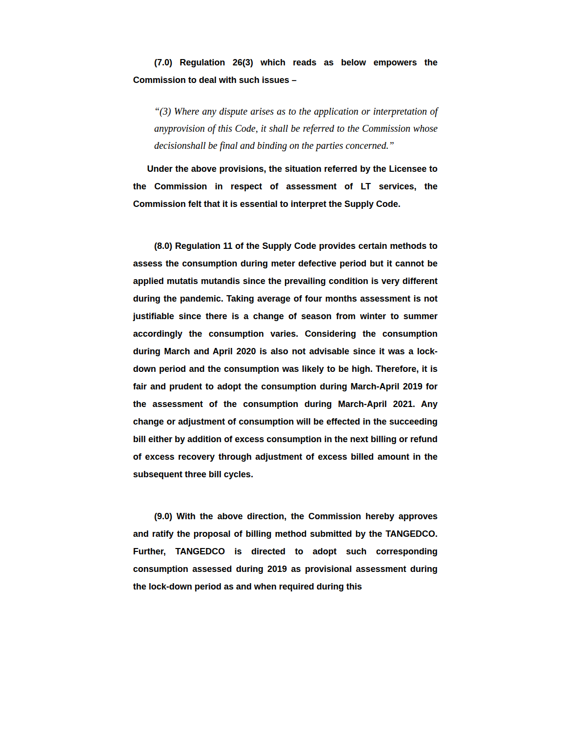(7.0) Regulation 26(3) which reads as below empowers the Commission to deal with such issues –
“(3) Where any dispute arises as to the application or interpretation of anyprovision of this Code, it shall be referred to the Commission whose decisionshall be final and binding on the parties concerned.”
Under the above provisions, the situation referred by the Licensee to the Commission in respect of assessment of LT services, the Commission felt that it is essential to interpret the Supply Code.
(8.0) Regulation 11 of the Supply Code provides certain methods to assess the consumption during meter defective period but it cannot be applied mutatis mutandis since the prevailing condition is very different during the pandemic. Taking average of four months assessment is not justifiable since there is a change of season from winter to summer accordingly the consumption varies. Considering the consumption during March and April 2020 is also not advisable since it was a lock-down period and the consumption was likely to be high. Therefore, it is fair and prudent to adopt the consumption during March-April 2019 for the assessment of the consumption during March-April 2021. Any change or adjustment of consumption will be effected in the succeeding bill either by addition of excess consumption in the next billing or refund of excess recovery through adjustment of excess billed amount in the subsequent three bill cycles.
(9.0) With the above direction, the Commission hereby approves and ratify the proposal of billing method submitted by the TANGEDCO. Further, TANGEDCO is directed to adopt such corresponding consumption assessed during 2019 as provisional assessment during the lock-down period as and when required during this